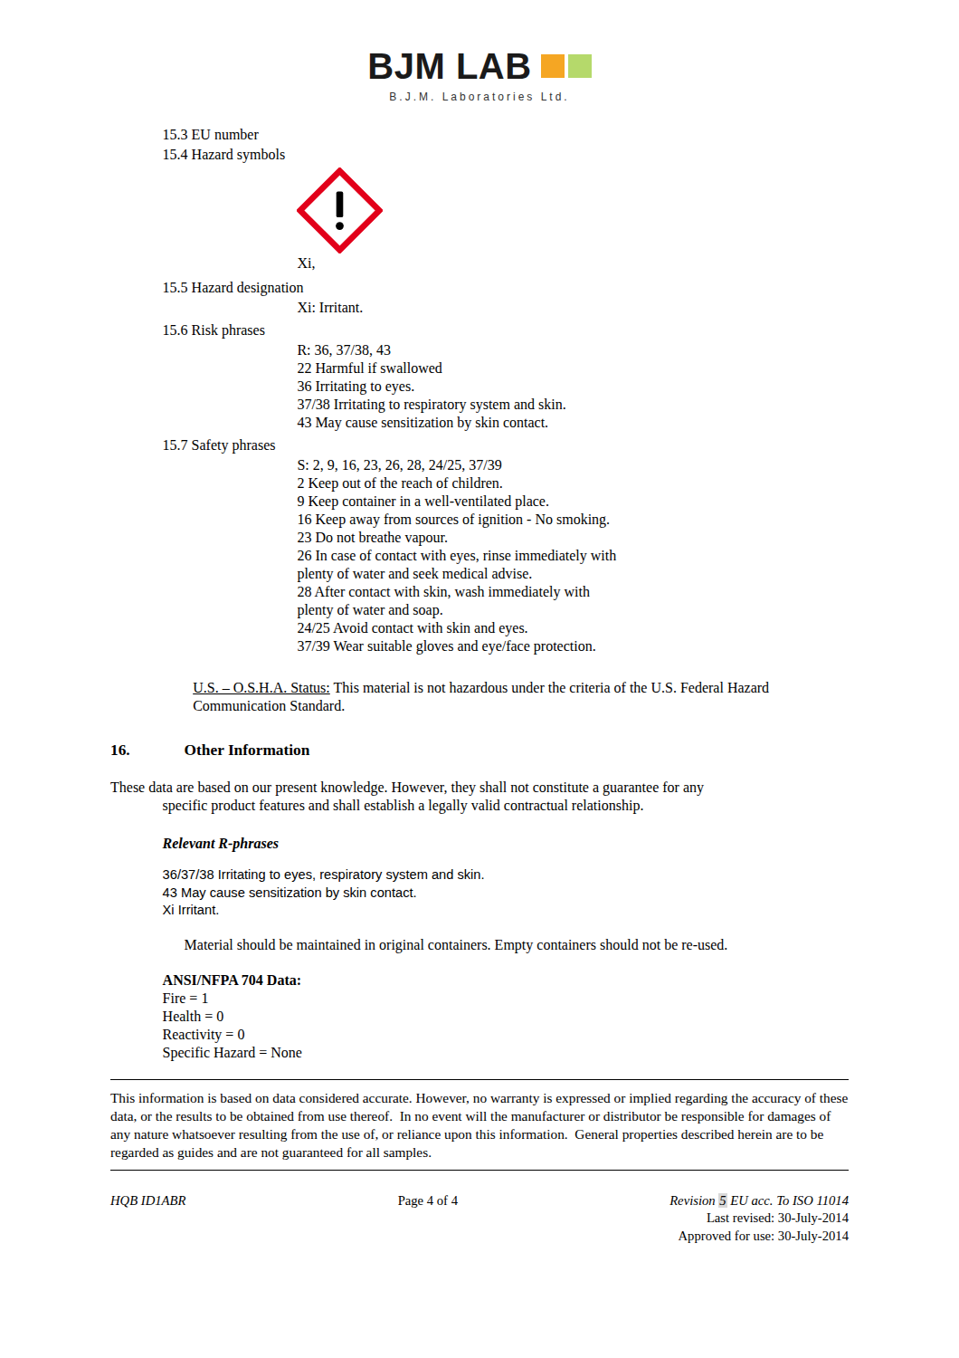BJM LAB
B.J.M. Laboratories Ltd.
15.3 EU number
15.4 Hazard symbols
Xi,
15.5 Hazard designation
Xi: Irritant.
15.6 Risk phrases
R: 36, 37/38, 43
22 Harmful if swallowed
36 Irritating to eyes.
37/38 Irritating to respiratory system and skin.
43 May cause sensitization by skin contact.
15.7 Safety phrases
S: 2, 9, 16, 23, 26, 28, 24/25, 37/39
2 Keep out of the reach of children.
9 Keep container in a well-ventilated place.
16 Keep away from sources of ignition - No smoking.
23 Do not breathe vapour.
26 In case of contact with eyes, rinse immediately with
plenty of water and seek medical advise.
28 After contact with skin, wash immediately with
plenty of water and soap.
24/25 Avoid contact with skin and eyes.
37/39 Wear suitable gloves and eye/face protection.
U.S. – O.S.H.A. Status: This material is not hazardous under the criteria of the U.S. Federal Hazard Communication Standard.
16. Other Information
These data are based on our present knowledge. However, they shall not constitute a guarantee for any specific product features and shall establish a legally valid contractual relationship.
Relevant R-phrases
36/37/38 Irritating to eyes, respiratory system and skin.
43 May cause sensitization by skin contact.
Xi Irritant.
Material should be maintained in original containers. Empty containers should not be re-used.
ANSI/NFPA 704 Data:
Fire = 1
Health = 0
Reactivity = 0
Specific Hazard = None
This information is based on data considered accurate. However, no warranty is expressed or implied regarding the accuracy of these data, or the results to be obtained from use thereof. In no event will the manufacturer or distributor be responsible for damages of any nature whatsoever resulting from the use of, or reliance upon this information. General properties described herein are to be regarded as guides and are not guaranteed for all samples.
HQB ID1ABR
Page 4 of 4
Revision 5 EU acc. To ISO 11014
Last revised: 30-July-2014
Approved for use: 30-July-2014